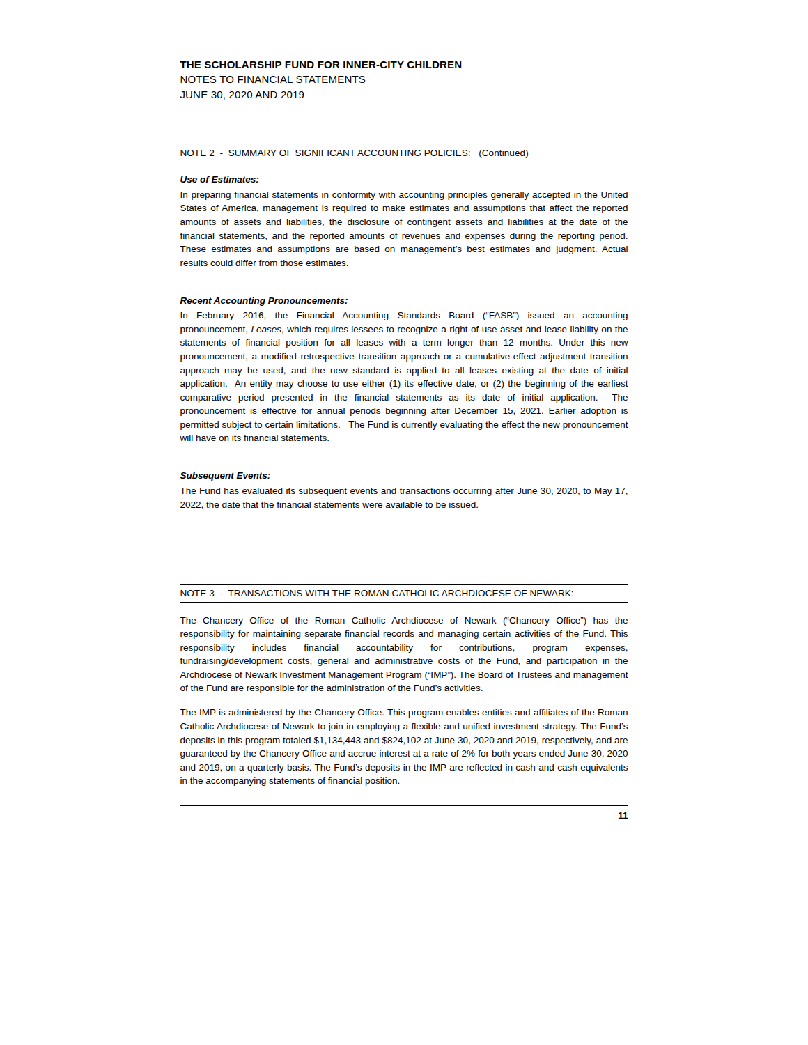THE SCHOLARSHIP FUND FOR INNER-CITY CHILDREN
NOTES TO FINANCIAL STATEMENTS
JUNE 30, 2020 AND 2019
NOTE 2 - SUMMARY OF SIGNIFICANT ACCOUNTING POLICIES: (Continued)
Use of Estimates:
In preparing financial statements in conformity with accounting principles generally accepted in the United States of America, management is required to make estimates and assumptions that affect the reported amounts of assets and liabilities, the disclosure of contingent assets and liabilities at the date of the financial statements, and the reported amounts of revenues and expenses during the reporting period. These estimates and assumptions are based on management’s best estimates and judgment. Actual results could differ from those estimates.
Recent Accounting Pronouncements:
In February 2016, the Financial Accounting Standards Board (“FASB”) issued an accounting pronouncement, Leases, which requires lessees to recognize a right-of-use asset and lease liability on the statements of financial position for all leases with a term longer than 12 months. Under this new pronouncement, a modified retrospective transition approach or a cumulative-effect adjustment transition approach may be used, and the new standard is applied to all leases existing at the date of initial application. An entity may choose to use either (1) its effective date, or (2) the beginning of the earliest comparative period presented in the financial statements as its date of initial application. The pronouncement is effective for annual periods beginning after December 15, 2021. Earlier adoption is permitted subject to certain limitations. The Fund is currently evaluating the effect the new pronouncement will have on its financial statements.
Subsequent Events:
The Fund has evaluated its subsequent events and transactions occurring after June 30, 2020, to May 17, 2022, the date that the financial statements were available to be issued.
NOTE 3 - TRANSACTIONS WITH THE ROMAN CATHOLIC ARCHDIOCESE OF NEWARK:
The Chancery Office of the Roman Catholic Archdiocese of Newark (“Chancery Office”) has the responsibility for maintaining separate financial records and managing certain activities of the Fund. This responsibility includes financial accountability for contributions, program expenses, fundraising/development costs, general and administrative costs of the Fund, and participation in the Archdiocese of Newark Investment Management Program (“IMP”). The Board of Trustees and management of the Fund are responsible for the administration of the Fund’s activities.
The IMP is administered by the Chancery Office. This program enables entities and affiliates of the Roman Catholic Archdiocese of Newark to join in employing a flexible and unified investment strategy. The Fund’s deposits in this program totaled $1,134,443 and $824,102 at June 30, 2020 and 2019, respectively, and are guaranteed by the Chancery Office and accrue interest at a rate of 2% for both years ended June 30, 2020 and 2019, on a quarterly basis. The Fund’s deposits in the IMP are reflected in cash and cash equivalents in the accompanying statements of financial position.
11